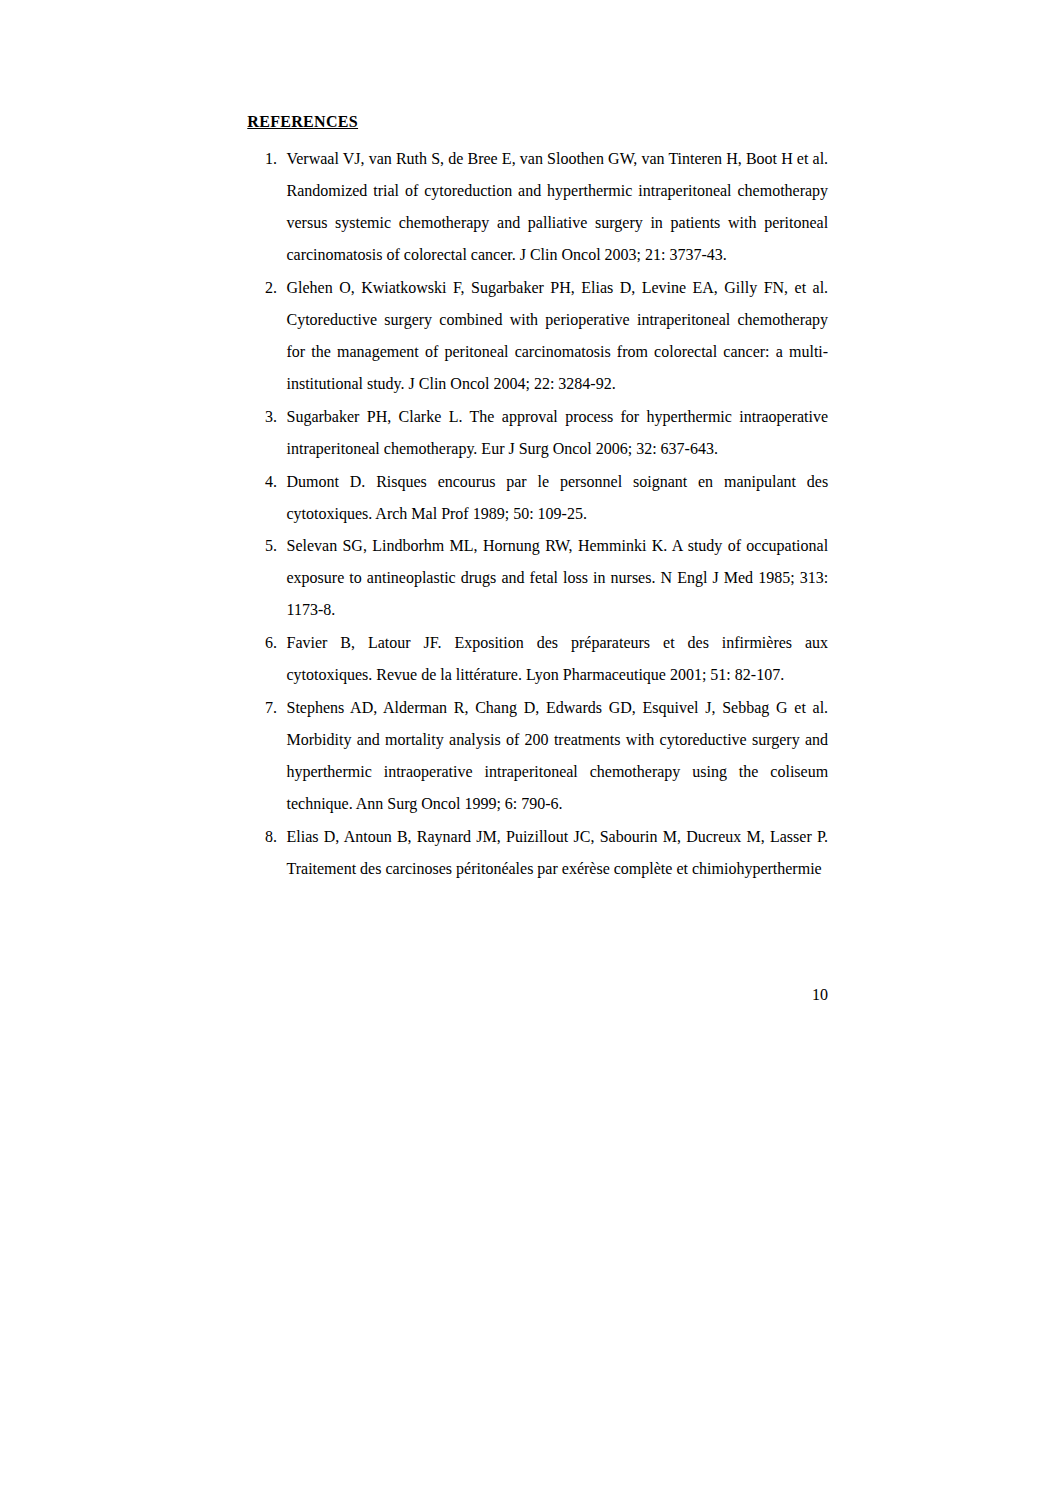REFERENCES
Verwaal VJ, van Ruth S, de Bree E, van Sloothen GW, van Tinteren H, Boot H et al. Randomized trial of cytoreduction and hyperthermic intraperitoneal chemotherapy versus systemic chemotherapy and palliative surgery in patients with peritoneal carcinomatosis of colorectal cancer. J Clin Oncol 2003; 21: 3737-43.
Glehen O, Kwiatkowski F, Sugarbaker PH, Elias D, Levine EA, Gilly FN, et al. Cytoreductive surgery combined with perioperative intraperitoneal chemotherapy for the management of peritoneal carcinomatosis from colorectal cancer: a multi-institutional study. J Clin Oncol 2004; 22: 3284-92.
Sugarbaker PH, Clarke L. The approval process for hyperthermic intraoperative intraperitoneal chemotherapy. Eur J Surg Oncol 2006; 32: 637-643.
Dumont D. Risques encourus par le personnel soignant en manipulant des cytotoxiques. Arch Mal Prof 1989; 50: 109-25.
Selevan SG, Lindborhm ML, Hornung RW, Hemminki K. A study of occupational exposure to antineoplastic drugs and fetal loss in nurses. N Engl J Med 1985; 313: 1173-8.
Favier B, Latour JF. Exposition des préparateurs et des infirmières aux cytotoxiques. Revue de la littérature. Lyon Pharmaceutique 2001; 51: 82-107.
Stephens AD, Alderman R, Chang D, Edwards GD, Esquivel J, Sebbag G et al. Morbidity and mortality analysis of 200 treatments with cytoreductive surgery and hyperthermic intraoperative intraperitoneal chemotherapy using the coliseum technique. Ann Surg Oncol 1999; 6: 790-6.
Elias D, Antoun B, Raynard JM, Puizillout JC, Sabourin M, Ducreux M, Lasser P. Traitement des carcinoses péritonéales par exérèse complète et chimiohyperthermie
10